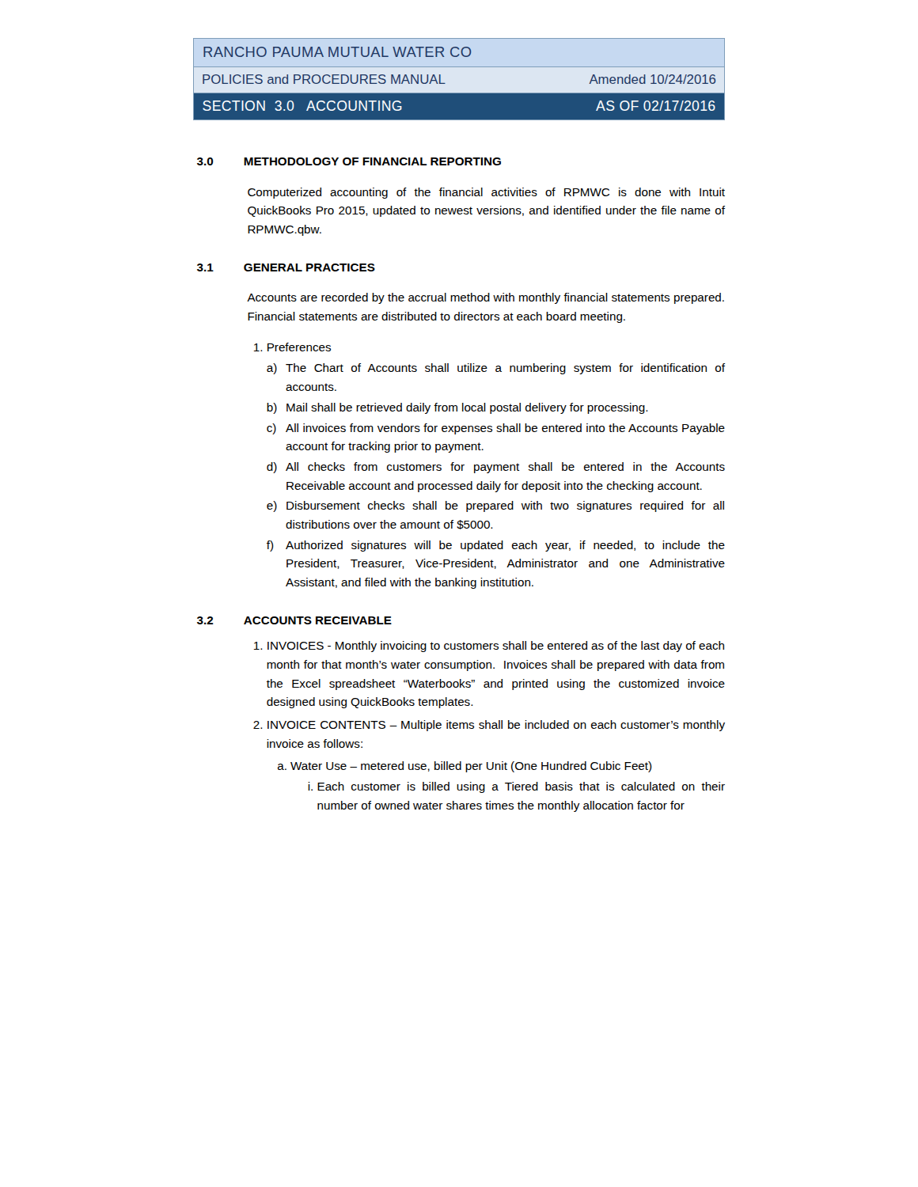RANCHO PAUMA MUTUAL WATER CO
POLICIES and PROCEDURES MANUAL Amended 10/24/2016
SECTION 3.0 ACCOUNTING AS OF 02/17/2016
3.0 METHODOLOGY OF FINANCIAL REPORTING
Computerized accounting of the financial activities of RPMWC is done with Intuit QuickBooks Pro 2015, updated to newest versions, and identified under the file name of RPMWC.qbw.
3.1 GENERAL PRACTICES
Accounts are recorded by the accrual method with monthly financial statements prepared. Financial statements are distributed to directors at each board meeting.
Preferences
a) The Chart of Accounts shall utilize a numbering system for identification of accounts.
b) Mail shall be retrieved daily from local postal delivery for processing.
c) All invoices from vendors for expenses shall be entered into the Accounts Payable account for tracking prior to payment.
d) All checks from customers for payment shall be entered in the Accounts Receivable account and processed daily for deposit into the checking account.
e) Disbursement checks shall be prepared with two signatures required for all distributions over the amount of $5000.
f) Authorized signatures will be updated each year, if needed, to include the President, Treasurer, Vice-President, Administrator and one Administrative Assistant, and filed with the banking institution.
3.2 ACCOUNTS RECEIVABLE
INVOICES - Monthly invoicing to customers shall be entered as of the last day of each month for that month’s water consumption. Invoices shall be prepared with data from the Excel spreadsheet “Waterbooks” and printed using the customized invoice designed using QuickBooks templates.
INVOICE CONTENTS – Multiple items shall be included on each customer’s monthly invoice as follows:
Water Use – metered use, billed per Unit (One Hundred Cubic Feet)
Each customer is billed using a Tiered basis that is calculated on their number of owned water shares times the monthly allocation factor for